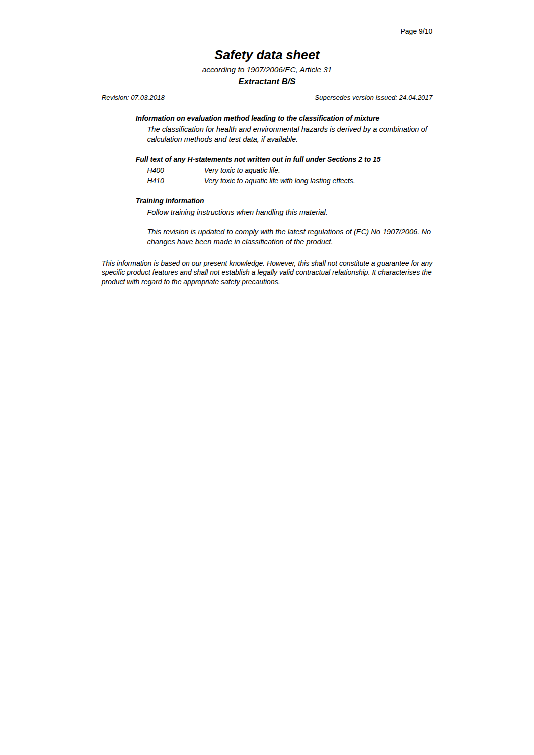Page 9/10
Safety data sheet
according to 1907/2006/EC, Article 31
Extractant B/S
Revision: 07.03.2018 Supersedes version issued: 24.04.2017
Information on evaluation method leading to the classification of mixture
The classification for health and environmental hazards is derived by a combination of calculation methods and test data, if available.
Full text of any H-statements not written out in full under Sections 2 to 15
| H400 | Very toxic to aquatic life. |
| H410 | Very toxic to aquatic life with long lasting effects. |
Training information
Follow training instructions when handling this material.
This revision is updated to comply with the latest regulations of (EC) No 1907/2006. No changes have been made in classification of the product.
This information is based on our present knowledge. However, this shall not constitute a guarantee for any specific product features and shall not establish a legally valid contractual relationship. It characterises the product with regard to the appropriate safety precautions.